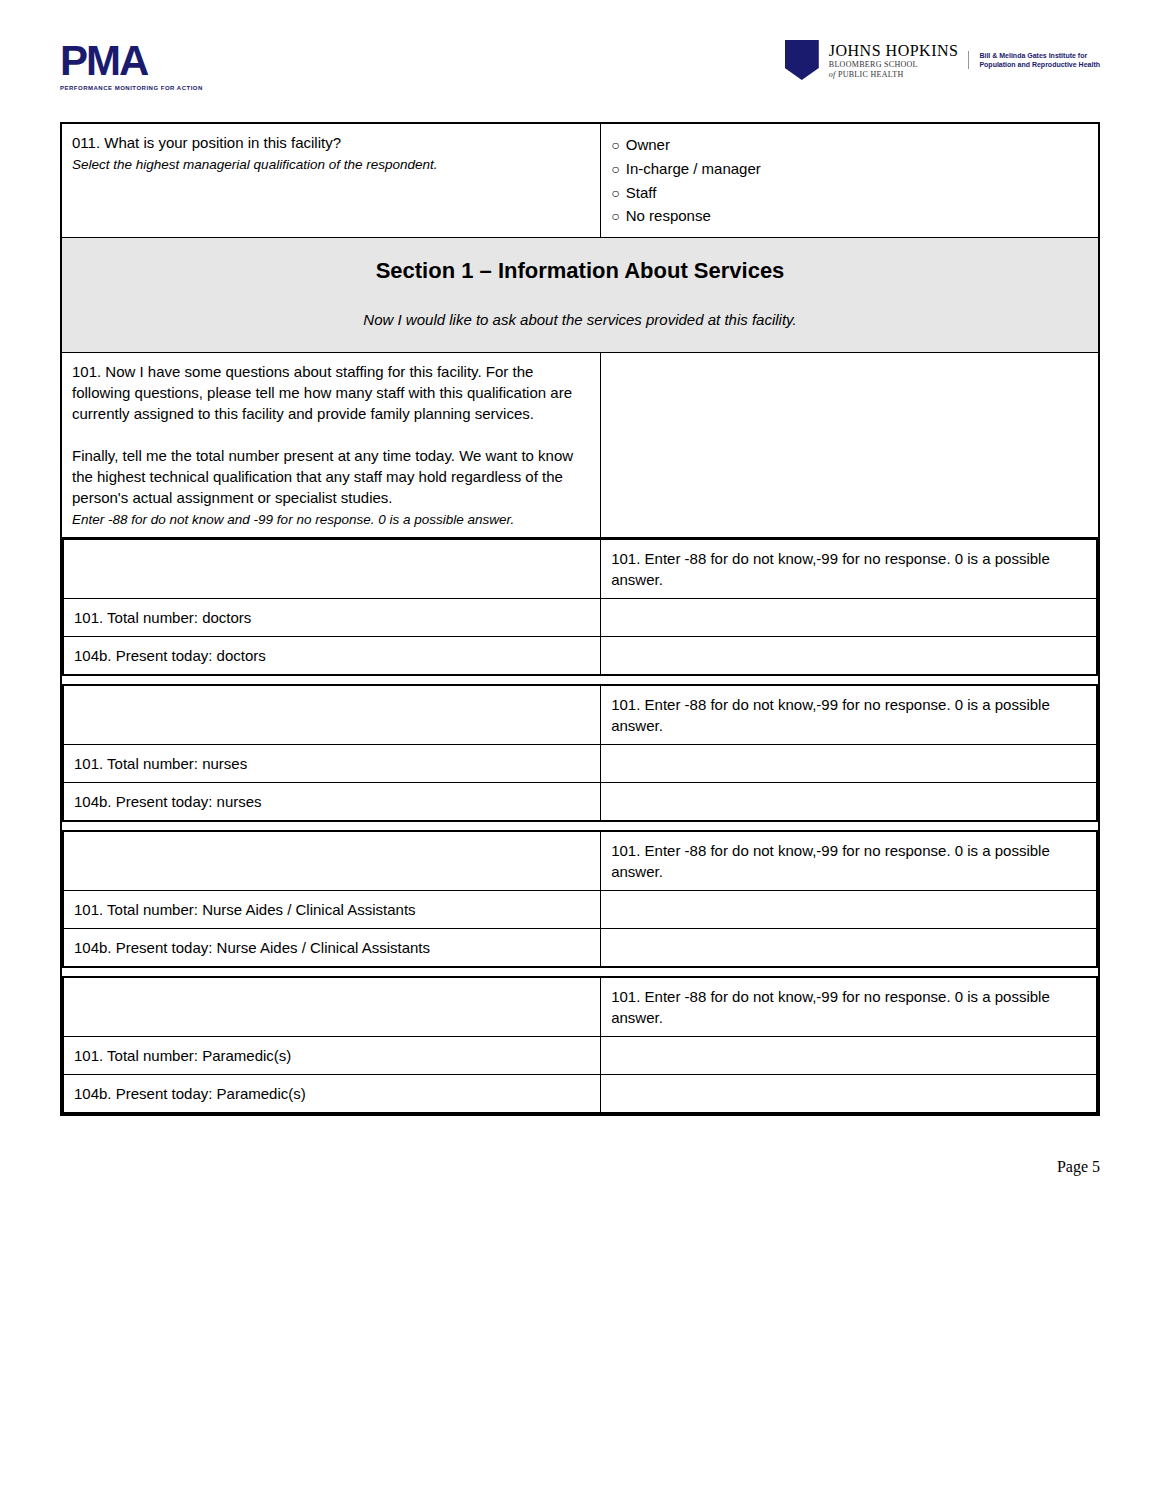PMA
PERFORMANCE MONITORING FOR ACTION
JOHNS HOPKINS
BLOOMBERG SCHOOL
of PUBLIC HEALTH
Bill & Melinda Gates Institute for
Population and Reproductive Health
| 011. What is your position in this facility? Select the highest managerial qualification of the respondent. | Owner In-charge / manager Staff No response |
| Section 1 – Information About Services Now I would like to ask about the services provided at this facility. |
| 101. Now I have some questions about staffing for this facility. For the following questions, please tell me how many staff with this qualification are currently assigned to this facility and provide family planning services. Finally, tell me the total number present at any time today. We want to know the highest technical qualification that any staff may hold regardless of the person's actual assignment or specialist studies. Enter -88 for do not know and -99 for no response. 0 is a possible answer. | |
| / / 101. Enter -88 for do not know,-99 for no response. 0 is a possible answer. / / 101. Total number: doctors / / / 104b. Present today: doctors / / |
| / / 101. Enter -88 for do not know,-99 for no response. 0 is a possible answer. / / 101. Total number: nurses / / / 104b. Present today: nurses / / |
| / / 101. Enter -88 for do not know,-99 for no response. 0 is a possible answer. / / 101. Total number: Nurse Aides / Clinical Assistants / / / 104b. Present today: Nurse Aides / Clinical Assistants / / |
| / / 101. Enter -88 for do not know,-99 for no response. 0 is a possible answer. / / 101. Total number: Paramedic(s) / / / 104b. Present today: Paramedic(s) / / |
Page 5